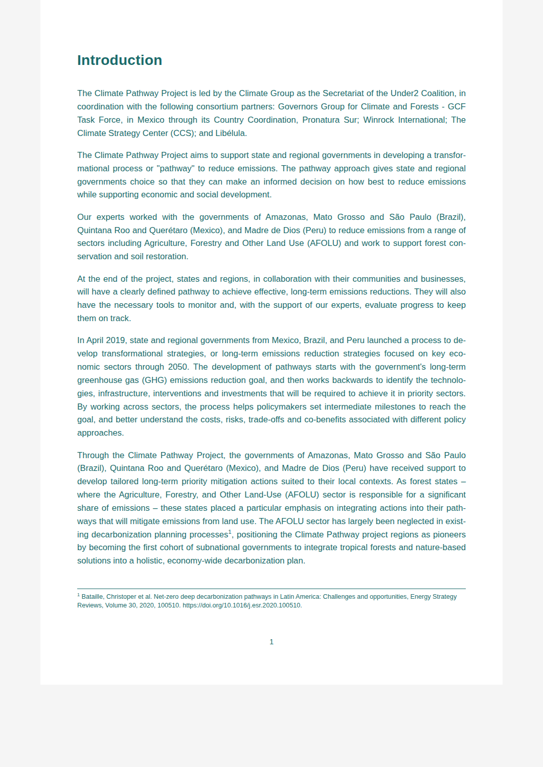Introduction
The Climate Pathway Project is led by the Climate Group as the Secretariat of the Under2 Coalition, in coordination with the following consortium partners: Governors Group for Climate and Forests - GCF Task Force, in Mexico through its Country Coordination, Pronatura Sur; Winrock International; The Climate Strategy Center (CCS); and Libélula.
The Climate Pathway Project aims to support state and regional governments in developing a transformational process or "pathway" to reduce emissions. The pathway approach gives state and regional governments choice so that they can make an informed decision on how best to reduce emissions while supporting economic and social development.
Our experts worked with the governments of Amazonas, Mato Grosso and São Paulo (Brazil), Quintana Roo and Querétaro (Mexico), and Madre de Dios (Peru) to reduce emissions from a range of sectors including Agriculture, Forestry and Other Land Use (AFOLU) and work to support forest conservation and soil restoration.
At the end of the project, states and regions, in collaboration with their communities and businesses, will have a clearly defined pathway to achieve effective, long-term emissions reductions. They will also have the necessary tools to monitor and, with the support of our experts, evaluate progress to keep them on track.
In April 2019, state and regional governments from Mexico, Brazil, and Peru launched a process to develop transformational strategies, or long-term emissions reduction strategies focused on key economic sectors through 2050. The development of pathways starts with the government's long-term greenhouse gas (GHG) emissions reduction goal, and then works backwards to identify the technologies, infrastructure, interventions and investments that will be required to achieve it in priority sectors. By working across sectors, the process helps policymakers set intermediate milestones to reach the goal, and better understand the costs, risks, trade-offs and co-benefits associated with different policy approaches.
Through the Climate Pathway Project, the governments of Amazonas, Mato Grosso and São Paulo (Brazil), Quintana Roo and Querétaro (Mexico), and Madre de Dios (Peru) have received support to develop tailored long-term priority mitigation actions suited to their local contexts. As forest states – where the Agriculture, Forestry, and Other Land-Use (AFOLU) sector is responsible for a significant share of emissions – these states placed a particular emphasis on integrating actions into their pathways that will mitigate emissions from land use. The AFOLU sector has largely been neglected in existing decarbonization planning processes1, positioning the Climate Pathway project regions as pioneers by becoming the first cohort of subnational governments to integrate tropical forests and nature-based solutions into a holistic, economy-wide decarbonization plan.
1 Bataille, Christoper et al. Net-zero deep decarbonization pathways in Latin America: Challenges and opportunities, Energy Strategy Reviews, Volume 30, 2020, 100510. https://doi.org/10.1016/j.esr.2020.100510.
1